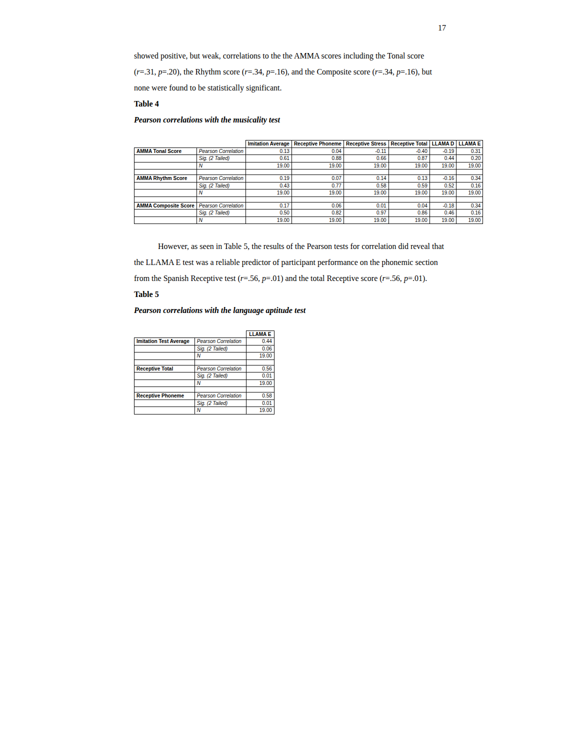17
showed positive, but weak, correlations to the the AMMA scores including the Tonal score (r=.31, p=.20), the Rhythm score (r=.34, p=.16), and the Composite score (r=.34, p=.16), but none were found to be statistically significant.
Table 4
Pearson correlations with the musicality test
| | | Imitation Average | Receptive Phoneme | Receptive Stress | Receptive Total | LLAMA D | LLAMA E |
| --- | --- | --- | --- | --- | --- | --- | --- |
| AMMA Tonal Score | Pearson Correlation | 0.13 | 0.04 | -0.11 | -0.40 | -0.19 | 0.31 |
| | Sig. (2 Tailed) | 0.61 | 0.88 | 0.66 | 0.87 | 0.44 | 0.20 |
| | N | 19.00 | 19.00 | 19.00 | 19.00 | 19.00 | 19.00 |
| AMMA Rhythm Score | Pearson Correlation | 0.19 | 0.07 | 0.14 | 0.13 | -0.16 | 0.34 |
| | Sig. (2 Tailed) | 0.43 | 0.77 | 0.58 | 0.59 | 0.52 | 0.16 |
| | N | 19.00 | 19.00 | 19.00 | 19.00 | 19.00 | 19.00 |
| AMMA Composite Score | Pearson Correlation | 0.17 | 0.06 | 0.01 | 0.04 | -0.18 | 0.34 |
| | Sig. (2 Tailed) | 0.50 | 0.82 | 0.97 | 0.86 | 0.46 | 0.16 |
| | N | 19.00 | 19.00 | 19.00 | 19.00 | 19.00 | 19.00 |
However, as seen in Table 5, the results of the Pearson tests for correlation did reveal that the LLAMA E test was a reliable predictor of participant performance on the phonemic section from the Spanish Receptive test (r=.56, p=.01) and the total Receptive score (r=.56, p=.01).
Table 5
Pearson correlations with the language aptitude test
| | | LLAMA E |
| --- | --- | --- |
| Imitation Test Average | Pearson Correlation | 0.44 |
| | Sig. (2 Tailed) | 0.06 |
| | N | 19.00 |
| Receptive Total | Pearson Correlation | 0.56 |
| | Sig. (2 Tailed) | 0.01 |
| | N | 19.00 |
| Receptive Phoneme | Pearson Correlation | 0.58 |
| | Sig. (2 Tailed) | 0.01 |
| | N | 19.00 |